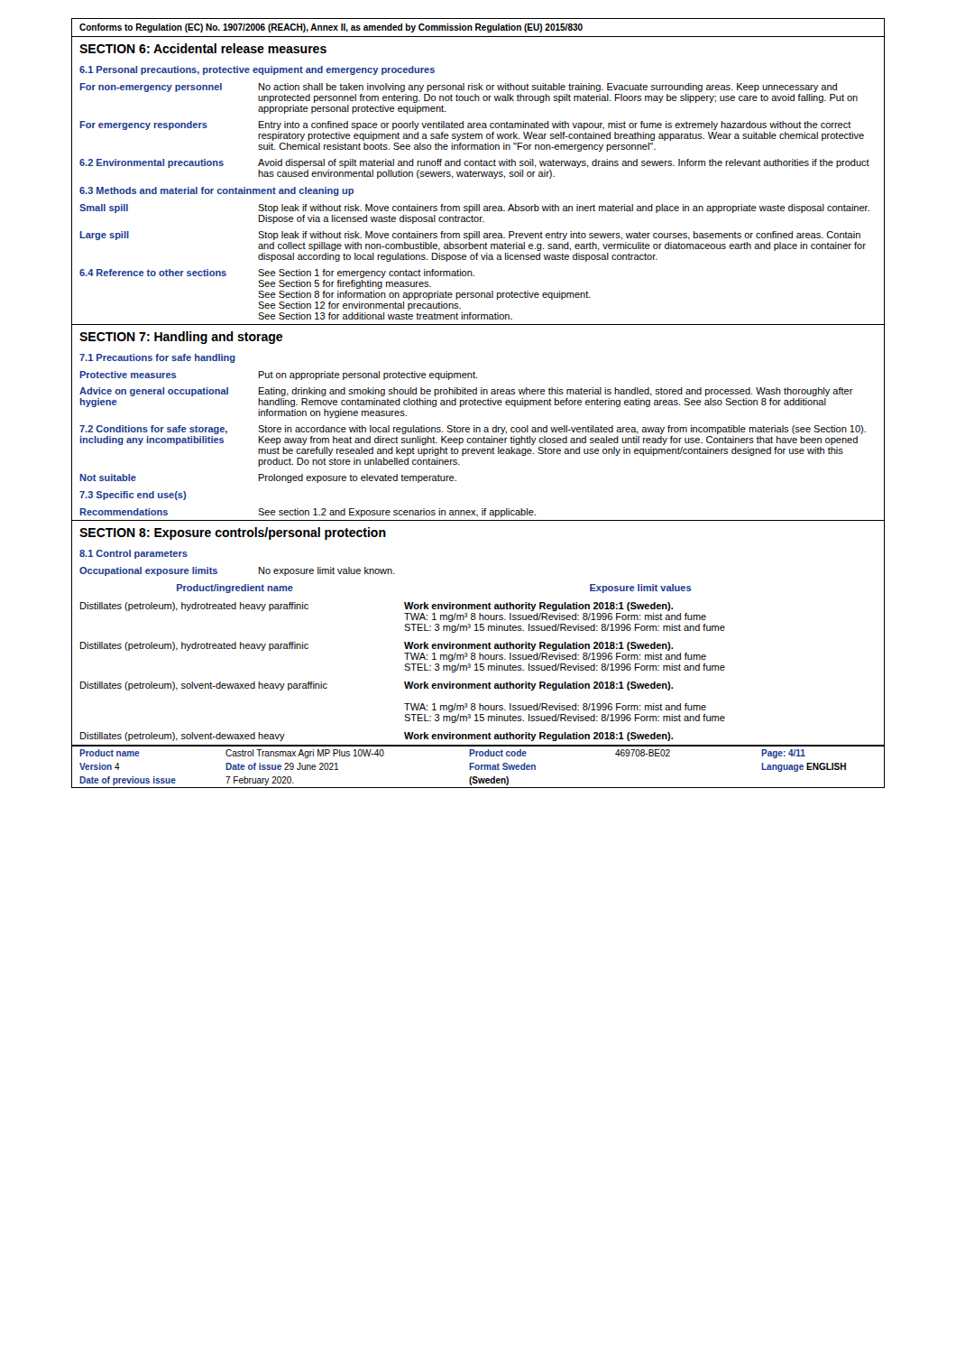Conforms to Regulation (EC) No. 1907/2006 (REACH), Annex II, as amended by Commission Regulation (EU) 2015/830
SECTION 6: Accidental release measures
| 6.1 Personal precautions, protective equipment and emergency procedures |
| For non-emergency personnel | No action shall be taken involving any personal risk or without suitable training. Evacuate surrounding areas. Keep unnecessary and unprotected personnel from entering. Do not touch or walk through spilt material. Floors may be slippery; use care to avoid falling. Put on appropriate personal protective equipment. |
| For emergency responders | Entry into a confined space or poorly ventilated area contaminated with vapour, mist or fume is extremely hazardous without the correct respiratory protective equipment and a safe system of work. Wear self-contained breathing apparatus. Wear a suitable chemical protective suit. Chemical resistant boots. See also the information in "For non-emergency personnel". |
| 6.2 Environmental precautions | Avoid dispersal of spilt material and runoff and contact with soil, waterways, drains and sewers. Inform the relevant authorities if the product has caused environmental pollution (sewers, waterways, soil or air). |
| 6.3 Methods and material for containment and cleaning up |
| Small spill | Stop leak if without risk. Move containers from spill area. Absorb with an inert material and place in an appropriate waste disposal container. Dispose of via a licensed waste disposal contractor. |
| Large spill | Stop leak if without risk. Move containers from spill area. Prevent entry into sewers, water courses, basements or confined areas. Contain and collect spillage with non-combustible, absorbent material e.g. sand, earth, vermiculite or diatomaceous earth and place in container for disposal according to local regulations. Dispose of via a licensed waste disposal contractor. |
| 6.4 Reference to other sections | See Section 1 for emergency contact information. See Section 5 for firefighting measures. See Section 8 for information on appropriate personal protective equipment. See Section 12 for environmental precautions. See Section 13 for additional waste treatment information. |
SECTION 7: Handling and storage
| 7.1 Precautions for safe handling |
| Protective measures | Put on appropriate personal protective equipment. |
| Advice on general occupational hygiene | Eating, drinking and smoking should be prohibited in areas where this material is handled, stored and processed. Wash thoroughly after handling. Remove contaminated clothing and protective equipment before entering eating areas. See also Section 8 for additional information on hygiene measures. |
| 7.2 Conditions for safe storage, including any incompatibilities | Store in accordance with local regulations. Store in a dry, cool and well-ventilated area, away from incompatible materials (see Section 10). Keep away from heat and direct sunlight. Keep container tightly closed and sealed until ready for use. Containers that have been opened must be carefully resealed and kept upright to prevent leakage. Store and use only in equipment/containers designed for use with this product. Do not store in unlabelled containers. |
| Not suitable | Prolonged exposure to elevated temperature. |
| 7.3 Specific end use(s) |
| Recommendations | See section 1.2 and Exposure scenarios in annex, if applicable. |
SECTION 8: Exposure controls/personal protection
| 8.1 Control parameters |
| Occupational exposure limits | No exposure limit value known. |
| Product/ingredient name | Exposure limit values |
| Distillates (petroleum), hydrotreated heavy paraffinic | Work environment authority Regulation 2018:1 (Sweden). TWA: 1 mg/m³ 8 hours. Issued/Revised: 8/1996 Form: mist and fume STEL: 3 mg/m³ 15 minutes. Issued/Revised: 8/1996 Form: mist and fume |
| Distillates (petroleum), hydrotreated heavy paraffinic | Work environment authority Regulation 2018:1 (Sweden). TWA: 1 mg/m³ 8 hours. Issued/Revised: 8/1996 Form: mist and fume STEL: 3 mg/m³ 15 minutes. Issued/Revised: 8/1996 Form: mist and fume |
| Distillates (petroleum), solvent-dewaxed heavy paraffinic | Work environment authority Regulation 2018:1 (Sweden). TWA: 1 mg/m³ 8 hours. Issued/Revised: 8/1996 Form: mist and fume STEL: 3 mg/m³ 15 minutes. Issued/Revised: 8/1996 Form: mist and fume |
| Distillates (petroleum), solvent-dewaxed heavy | Work environment authority Regulation 2018:1 (Sweden). |
| Product name | Castrol Transmax Agri MP Plus 10W-40 | Product code | 469708-BE02 | Page: 4/11 |
| Version 4 | Date of issue 29 June 2021 | Format Sweden | | Language ENGLISH |
| Date of previous issue | 7 February 2020. | (Sweden) | | |